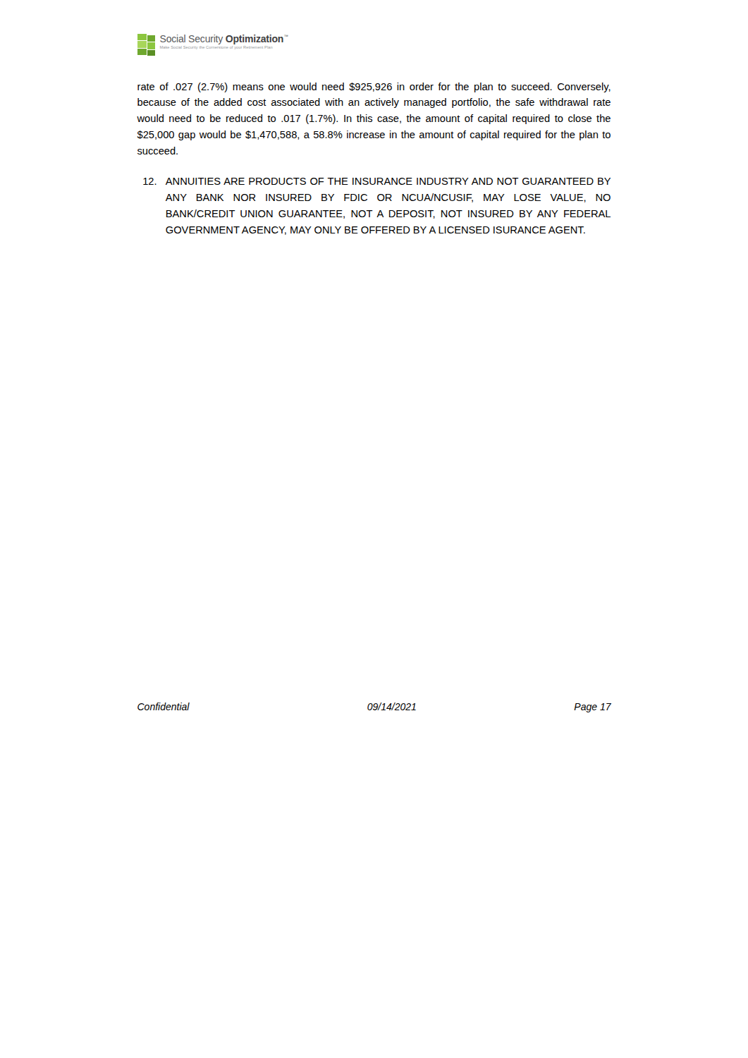Social Security Optimization™
Make Social Security the Cornerstone of your Retirement Plan
rate of .027 (2.7%) means one would need $925,926 in order for the plan to succeed. Conversely, because of the added cost associated with an actively managed portfolio, the safe withdrawal rate would need to be reduced to .017 (1.7%). In this case, the amount of capital required to close the $25,000 gap would be $1,470,588, a 58.8% increase in the amount of capital required for the plan to succeed.
ANNUITIES ARE PRODUCTS OF THE INSURANCE INDUSTRY AND NOT GUARANTEED BY ANY BANK NOR INSURED BY FDIC OR NCUA/NCUSIF, MAY LOSE VALUE, NO BANK/CREDIT UNION GUARANTEE, NOT A DEPOSIT, NOT INSURED BY ANY FEDERAL GOVERNMENT AGENCY, MAY ONLY BE OFFERED BY A LICENSED ISURANCE AGENT.
Confidential
09/14/2021
Page 17